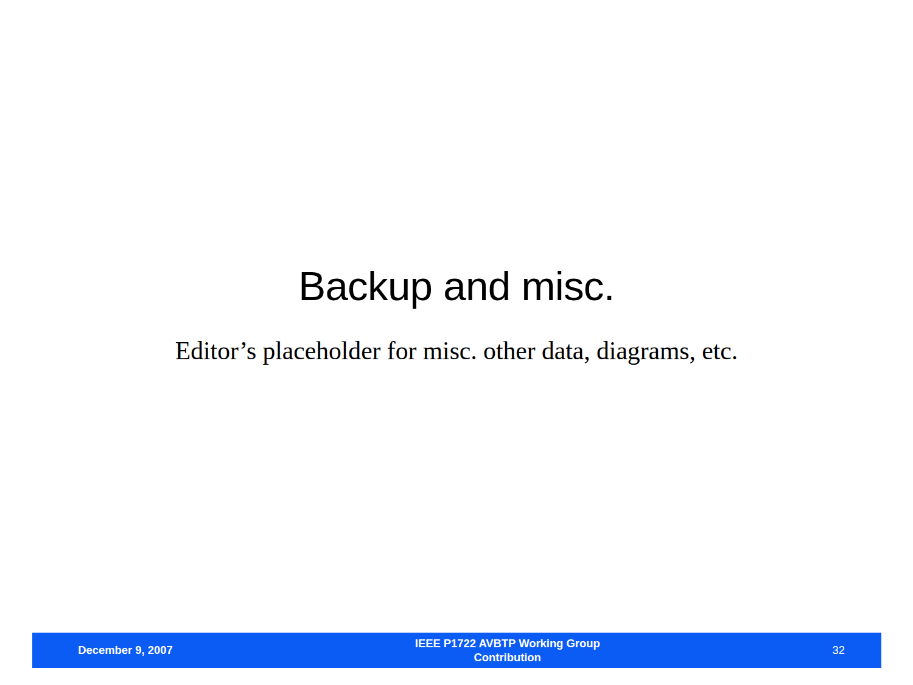Backup and misc.
Editor’s placeholder for misc. other data, diagrams, etc.
December 9, 2007
IEEE P1722 AVBTP Working Group
Contribution
32